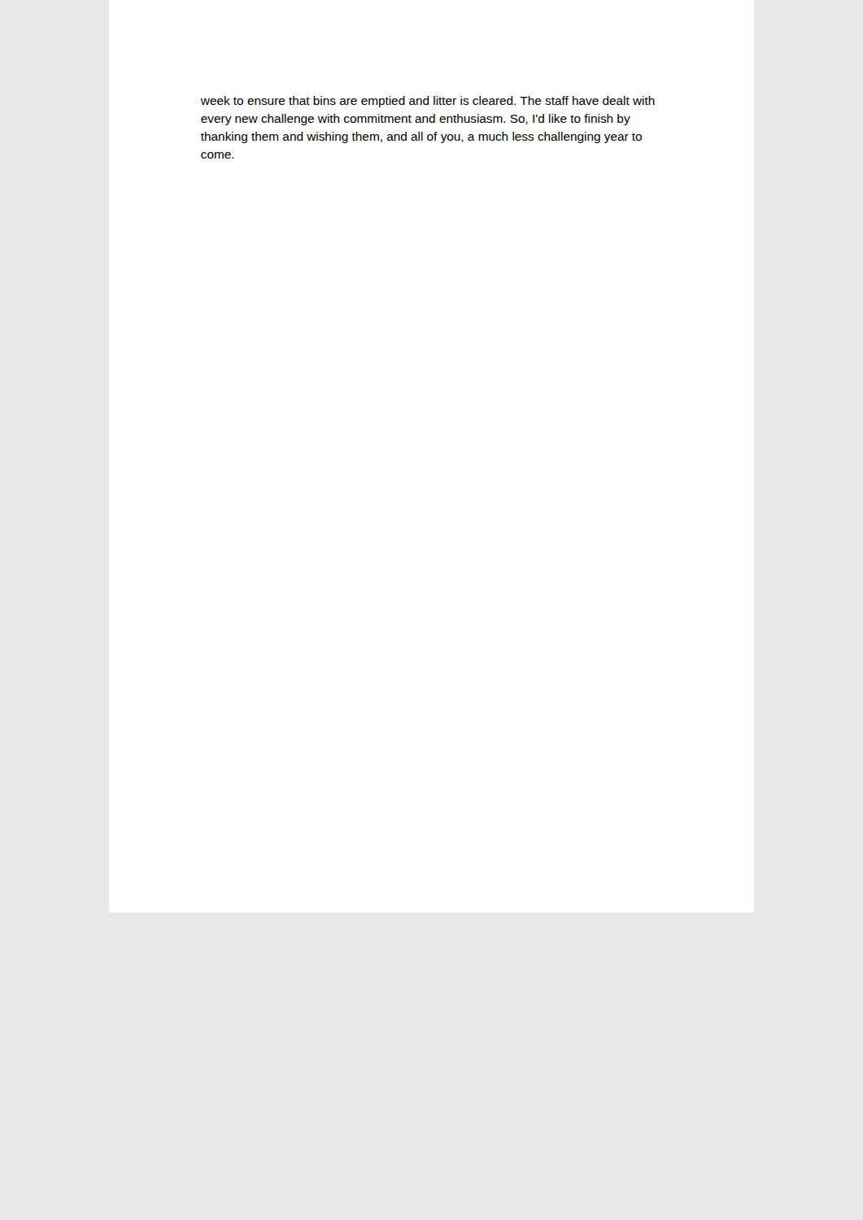week to ensure that bins are emptied and litter is cleared. The staff have dealt with every new challenge with commitment and enthusiasm. So, I'd like to finish by thanking them and wishing them, and all of you, a much less challenging year to come.